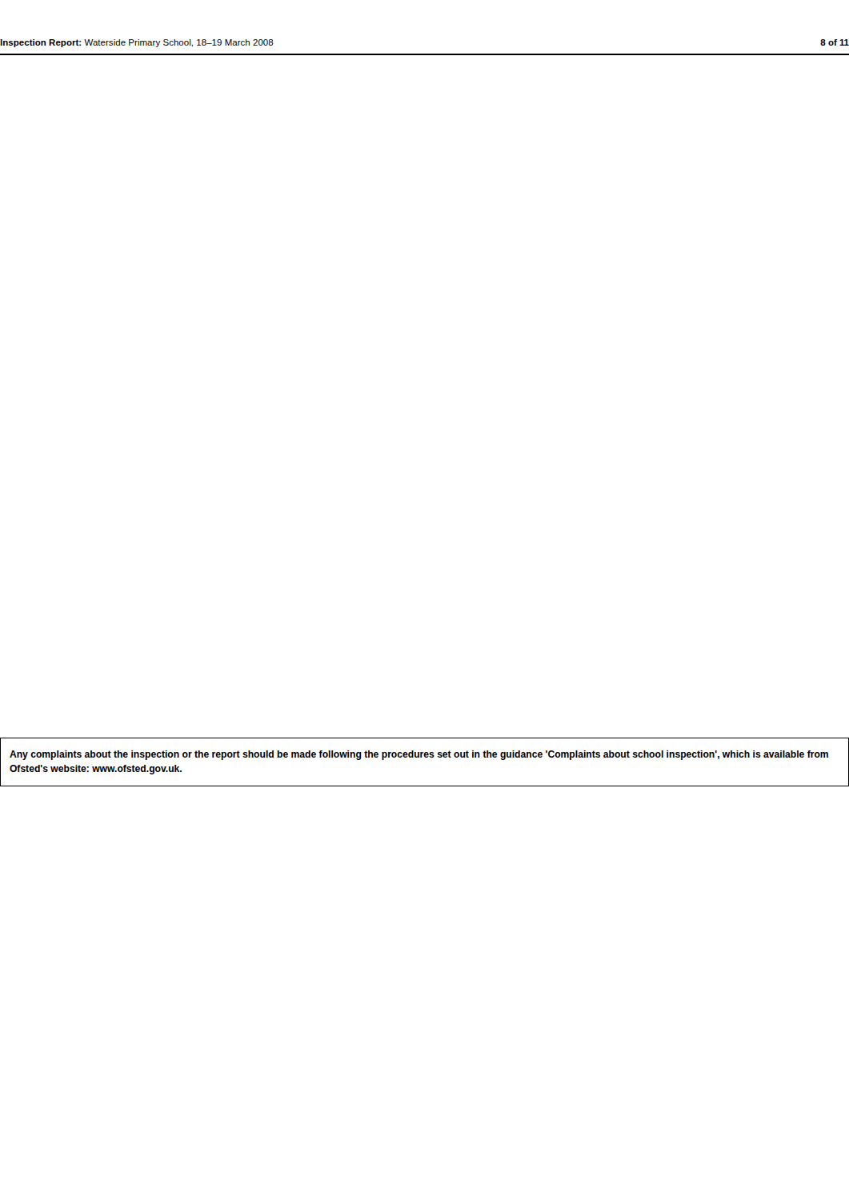Inspection Report: Waterside Primary School, 18–19 March 2008
8 of 11
Any complaints about the inspection or the report should be made following the procedures set out in the guidance 'Complaints about school inspection', which is available from Ofsted's website: www.ofsted.gov.uk.